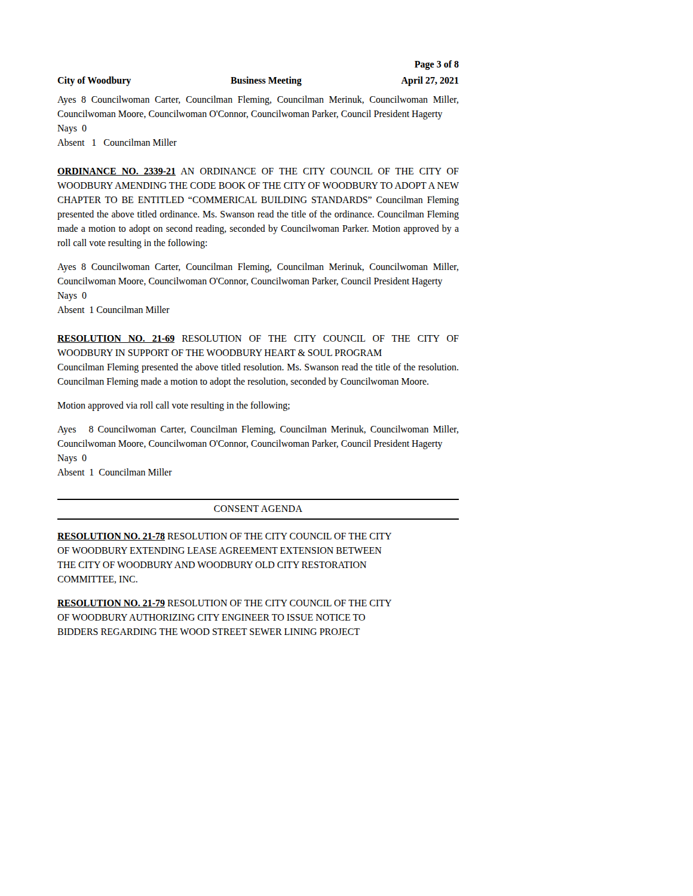Page 3 of 8
City of Woodbury Business Meeting April 27, 2021
Ayes 8 Councilwoman Carter, Councilman Fleming, Councilman Merinuk, Councilwoman Miller, Councilwoman Moore, Councilwoman O'Connor, Councilwoman Parker, Council President Hagerty
Nays 0
Absent 1 Councilman Miller
ORDINANCE NO. 2339-21 AN ORDINANCE OF THE CITY COUNCIL OF THE CITY OF WOODBURY AMENDING THE CODE BOOK OF THE CITY OF WOODBURY TO ADOPT A NEW CHAPTER TO BE ENTITLED “COMMERICAL BUILDING STANDARDS” Councilman Fleming presented the above titled ordinance. Ms. Swanson read the title of the ordinance. Councilman Fleming made a motion to adopt on second reading, seconded by Councilwoman Parker. Motion approved by a roll call vote resulting in the following:
Ayes 8 Councilwoman Carter, Councilman Fleming, Councilman Merinuk, Councilwoman Miller, Councilwoman Moore, Councilwoman O'Connor, Councilwoman Parker, Council President Hagerty
Nays 0
Absent 1 Councilman Miller
RESOLUTION NO. 21-69 RESOLUTION OF THE CITY COUNCIL OF THE CITY OF WOODBURY IN SUPPORT OF THE WOODBURY HEART & SOUL PROGRAM
Councilman Fleming presented the above titled resolution. Ms. Swanson read the title of the resolution. Councilman Fleming made a motion to adopt the resolution, seconded by Councilwoman Moore.
Motion approved via roll call vote resulting in the following;
Ayes 8 Councilwoman Carter, Councilman Fleming, Councilman Merinuk, Councilwoman Miller, Councilwoman Moore, Councilwoman O'Connor, Councilwoman Parker, Council President Hagerty
Nays 0
Absent 1 Councilman Miller
CONSENT AGENDA
RESOLUTION NO. 21-78 RESOLUTION OF THE CITY COUNCIL OF THE CITY
OF WOODBURY EXTENDING LEASE AGREEMENT EXTENSION BETWEEN
THE CITY OF WOODBURY AND WOODBURY OLD CITY RESTORATION
COMMITTEE, INC.
RESOLUTION NO. 21-79 RESOLUTION OF THE CITY COUNCIL OF THE CITY
OF WOODBURY AUTHORIZING CITY ENGINEER TO ISSUE NOTICE TO
BIDDERS REGARDING THE WOOD STREET SEWER LINING PROJECT